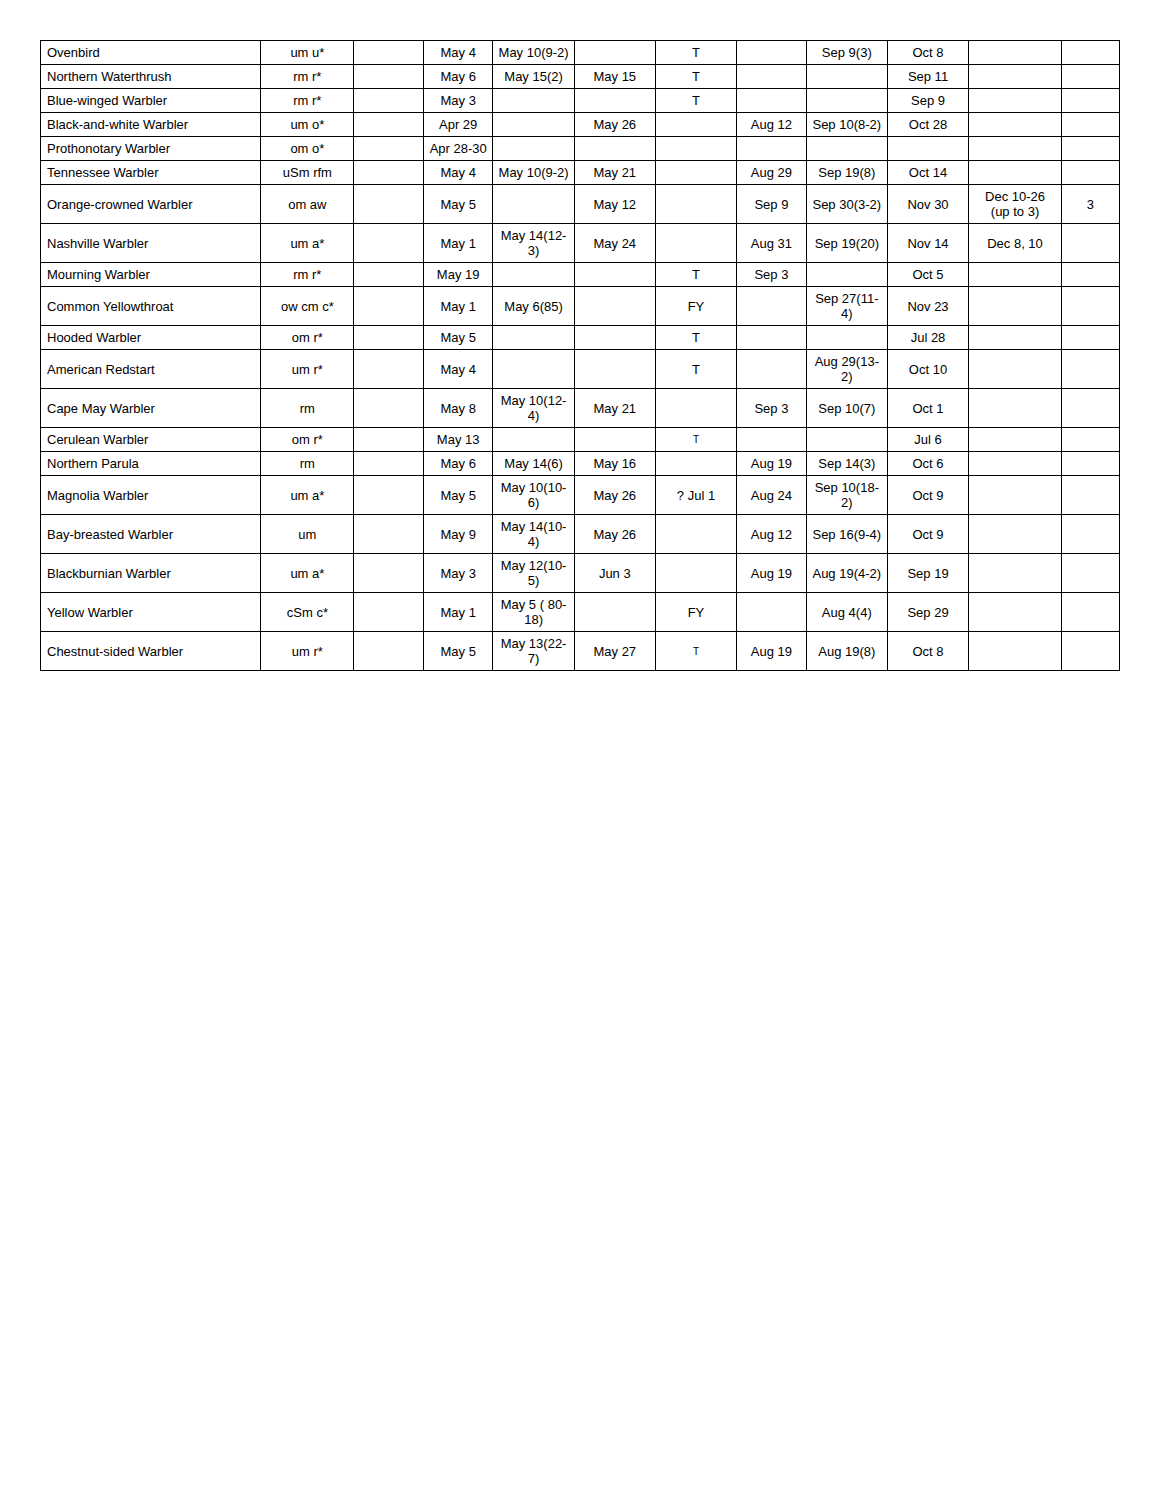| Ovenbird | um u* | | May 4 | May 10(9-2) | | T | | Sep 9(3) | Oct 8 | | |
| Northern Waterthrush | rm r* | | May 6 | May 15(2) | May 15 | T | | | Sep 11 | | |
| Blue-winged Warbler | rm r* | | May 3 | | | T | | | Sep 9 | | |
| Black-and-white Warbler | um o* | | Apr 29 | | May 26 | | Aug 12 | Sep 10(8-2) | Oct 28 | | |
| Prothonotary Warbler | om o* | | Apr 28-30 | | | | | | | | |
| Tennessee Warbler | uSm rfm | | May 4 | May 10(9-2) | May 21 | | Aug 29 | Sep 19(8) | Oct 14 | | |
| Orange-crowned Warbler | om aw | | May 5 | | May 12 | | Sep 9 | Sep 30(3-2) | Nov 30 | Dec 10-26 (up to 3) | 3 |
| Nashville Warbler | um a* | | May 1 | May 14(12-3) | May 24 | | Aug 31 | Sep 19(20) | Nov 14 | Dec 8, 10 | |
| Mourning Warbler | rm r* | | May 19 | | | T | Sep 3 | | Oct 5 | | |
| Common Yellowthroat | ow cm c* | | May 1 | May 6(85) | | FY | | Sep 27(11-4) | Nov 23 | | |
| Hooded Warbler | om r* | | May 5 | | | T | | | Jul 28 | | |
| American Redstart | um r* | | May 4 | | | T | | Aug 29(13-2) | Oct 10 | | |
| Cape May Warbler | rm | | May 8 | May 10(12-4) | May 21 | | Sep 3 | Sep 10(7) | Oct 1 | | |
| Cerulean Warbler | om r* | | May 13 | | | T | | | Jul 6 | | |
| Northern Parula | rm | | May 6 | May 14(6) | May 16 | | Aug 19 | Sep 14(3) | Oct 6 | | |
| Magnolia Warbler | um a* | | May 5 | May 10(10-6) | May 26 | ? Jul 1 | Aug 24 | Sep 10(18-2) | Oct 9 | | |
| Bay-breasted Warbler | um | | May 9 | May 14(10-4) | May 26 | | Aug 12 | Sep 16(9-4) | Oct 9 | | |
| Blackburnian Warbler | um a* | | May 3 | May 12(10-5) | Jun 3 | | Aug 19 | Aug 19(4-2) | Sep 19 | | |
| Yellow Warbler | cSm c* | | May 1 | May 5 ( 80-18) | | FY | | Aug 4(4) | Sep 29 | | |
| Chestnut-sided Warbler | um r* | | May 5 | May 13(22-7) | May 27 | T | Aug 19 | Aug 19(8) | Oct 8 | | |